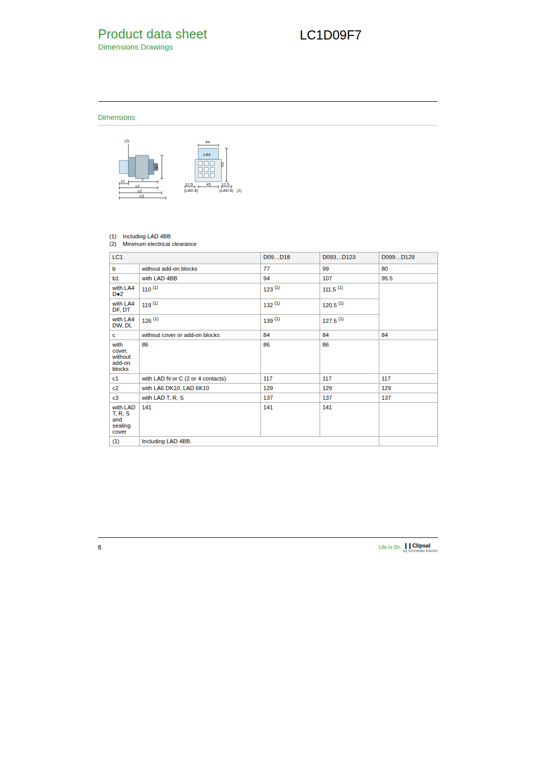Product data sheet
Dimensions Drawings
LC1D09F7
Dimensions
(2) b 10 c c1 c2 c3 44 LA4 b1 12,5 (LAD 8) 45 12,5 (LAD 8) (1)
(1) Including LAD 4BB
(2) Minimum electrical clearance
| LC1 | D09…D18 | D093…D123 | D099…D129 |
| --- | --- | --- | --- |
| b | without add-on blocks | 77 | 99 | 80 |
| b1 | with LAD 4BB | 94 | 107 | 95.5 |
| with LA4 D●2 | 110 (1) | 123 (1) | 111.5 (1) | |
| with LA4 DF, DT | 119 (1) | 132 (1) | 120.5 (1) |
| with LA4 DW, DL | 126 (1) | 139 (1) | 127.5 (1) |
| c | without cover or add-on blocks | 84 | 84 | 84 |
| with cover, without add-on blocks | 86 | 86 | 86 | |
| c1 | with LAD N or C (2 or 4 contacts) | 117 | 117 | 117 |
| c2 | with LA6 DK10, LAD 6K10 | 129 | 129 | 129 |
| c3 | with LAD T, R, S | 137 | 137 | 137 |
| with LAD T, R, S and sealing cover | 141 | 141 | 141 | |
| (1) | Including LAD 4BB. | |
6
Life Is On ❙❙Clipsal by Schneider Electric